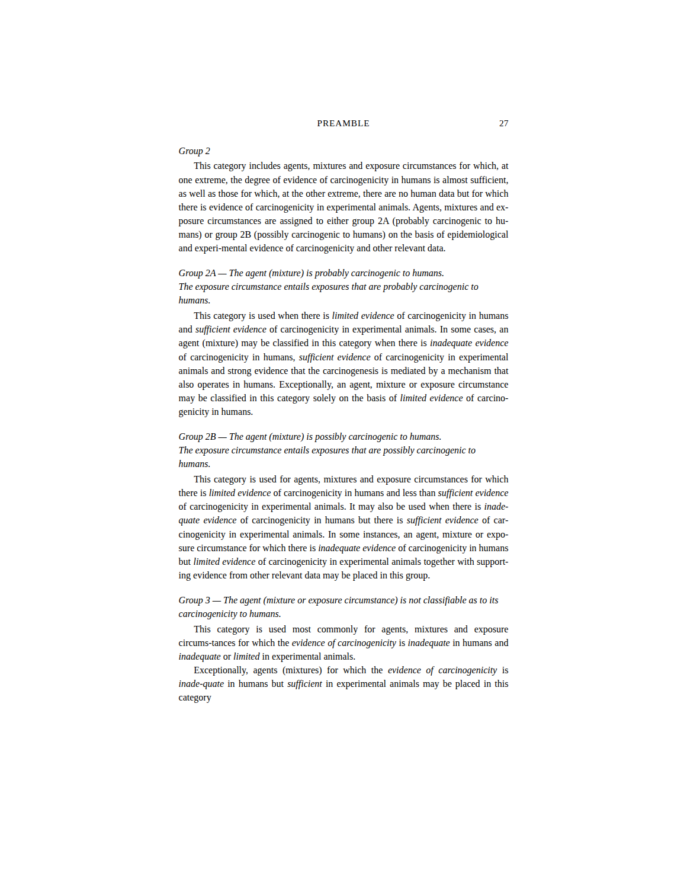PREAMBLE27
Group 2
This category includes agents, mixtures and exposure circumstances for which, at one extreme, the degree of evidence of carcinogenicity in humans is almost sufficient, as well as those for which, at the other extreme, there are no human data but for which there is evidence of carcinogenicity in experimental animals. Agents, mixtures and exposure circumstances are assigned to either group 2A (probably carcinogenic to humans) or group 2B (possibly carcinogenic to humans) on the basis of epidemiological and experi‑mental evidence of carcinogenicity and other relevant data.
Group 2A — The agent (mixture) is probably carcinogenic to humans.
The exposure circumstance entails exposures that are probably carcinogenic to humans.
This category is used when there is limited evidence of carcinogenicity in humans and sufficient evidence of carcinogenicity in experimental animals. In some cases, an agent (mixture) may be classified in this category when there is inadequate evidence of carcinogenicity in humans, sufficient evidence of carcinogenicity in experimental animals and strong evidence that the carcinogenesis is mediated by a mechanism that also operates in humans. Exceptionally, an agent, mixture or exposure circumstance may be classified in this category solely on the basis of limited evidence of carcinogenicity in humans.
Group 2B — The agent (mixture) is possibly carcinogenic to humans.
The exposure circumstance entails exposures that are possibly carcinogenic to humans.
This category is used for agents, mixtures and exposure circumstances for which there is limited evidence of carcinogenicity in humans and less than sufficient evidence of carcinogenicity in experimental animals. It may also be used when there is inadequate evidence of carcinogenicity in humans but there is sufficient evidence of carcinogenicity in experimental animals. In some instances, an agent, mixture or exposure circumstance for which there is inadequate evidence of carcinogenicity in humans but limited evidence of carcinogenicity in experimental animals together with supporting evidence from other relevant data may be placed in this group.
Group 3 — The agent (mixture or exposure circumstance) is not classifiable as to its carcinogenicity to humans.
This category is used most commonly for agents, mixtures and exposure circums‑tances for which the evidence of carcinogenicity is inadequate in humans and inadequate or limited in experimental animals.
Exceptionally, agents (mixtures) for which the evidence of carcinogenicity is inade‑quate in humans but sufficient in experimental animals may be placed in this category